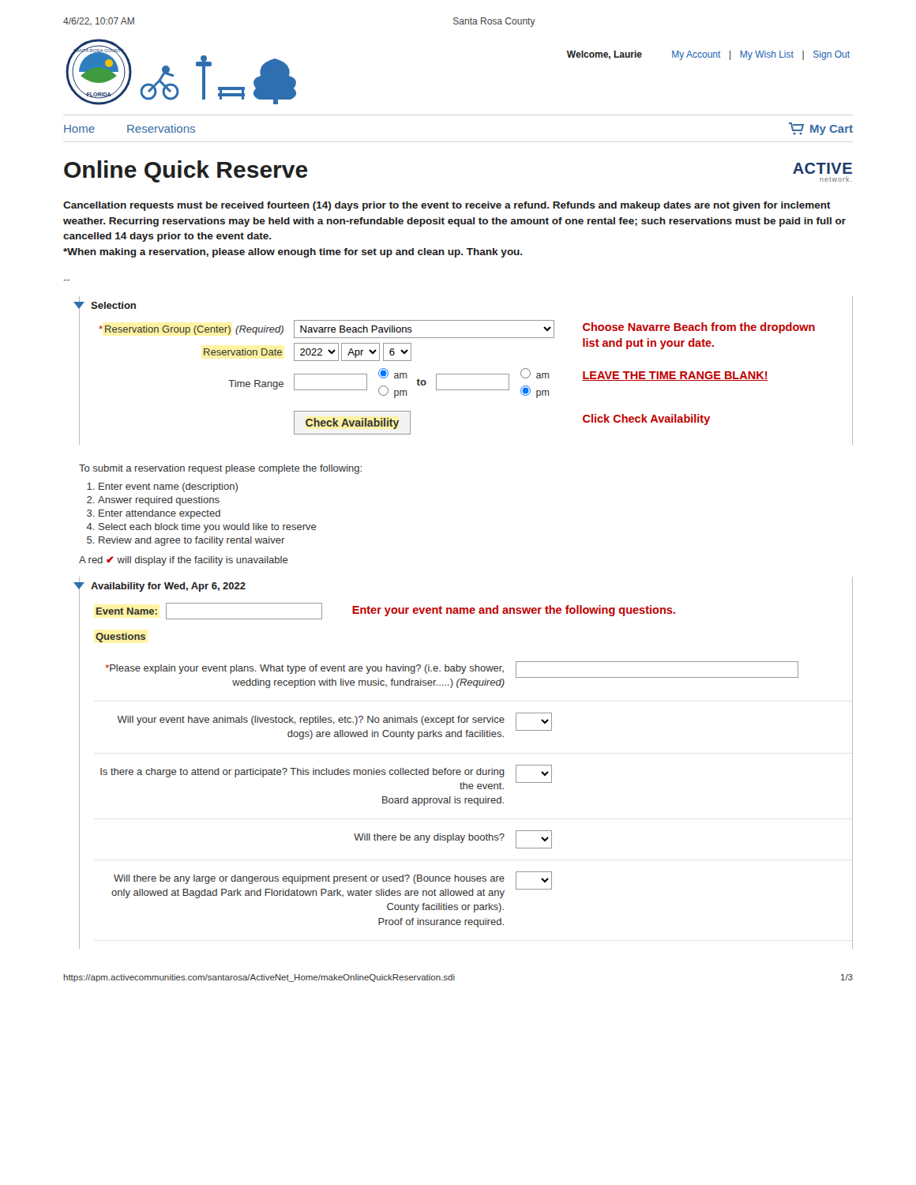4/6/22, 10:07 AM
Santa Rosa County
SANTA ROSA COUNTY FLORIDA
Welcome, Laurie My Account | My Wish List | Sign Out
Home
Reservations
My Cart
Online Quick Reserve
ACTIVE
network.
Cancellation requests must be received fourteen (14) days prior to the event to receive a refund. Refunds and makeup dates are not given for inclement weather. Recurring reservations may be held with a non-refundable deposit equal to the amount of one rental fee; such reservations must be paid in full or cancelled 14 days prior to the event date.
*When making a reservation, please allow enough time for set up and clean up. Thank you.
--
Selection
| * Reservation Group (Center) (Required) | Navarre Beach Pavilions | Choose Navarre Beach from the dropdown list and put in your date. LEAVE THE TIME RANGE BLANK! |
| Reservation Date | 2022 Apr 6 |
| Time Range | am pm to am pm |
| | Check Availability | Click Check Availability |
To submit a reservation request please complete the following:
Enter event name (description)
Answer required questions
Enter attendance expected
Select each block time you would like to reserve
Review and agree to facility rental waiver
A red ✔ will display if the facility is unavailable
Availability for Wed, Apr 6, 2022
Event Name:
Enter your event name and answer the following questions.
Questions
*Please explain your event plans. What type of event are you having? (i.e. baby shower, wedding reception with live music, fundraiser.....) (Required)
Will your event have animals (livestock, reptiles, etc.)? No animals (except for service dogs) are allowed in County parks and facilities.
Is there a charge to attend or participate? This includes monies collected before or during the event.
Board approval is required.
Will there be any display booths?
Will there be any large or dangerous equipment present or used? (Bounce houses are only allowed at Bagdad Park and Floridatown Park, water slides are not allowed at any County facilities or parks).
Proof of insurance required.
https://apm.activecommunities.com/santarosa/ActiveNet_Home/makeOnlineQuickReservation.sdi
1/3